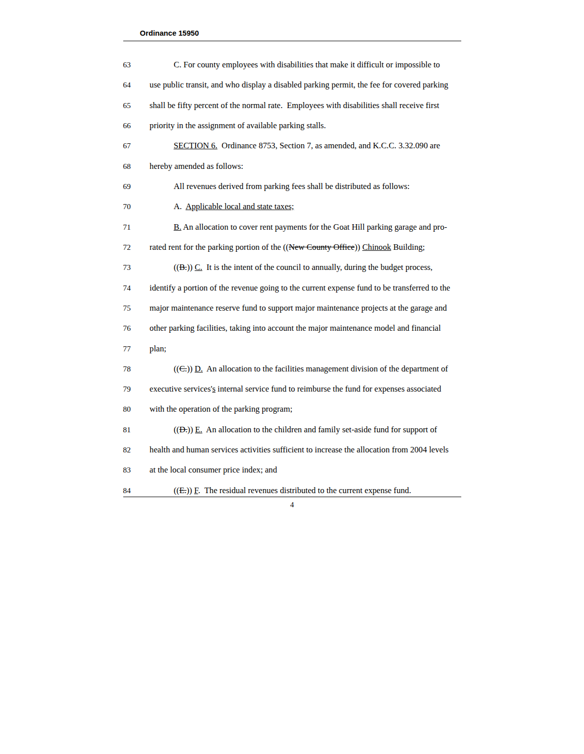Ordinance 15950
| 63 | C. For county employees with disabilities that make it difficult or impossible to |
| 64 | use public transit, and who display a disabled parking permit, the fee for covered parking |
| 65 | shall be fifty percent of the normal rate. Employees with disabilities shall receive first |
| 66 | priority in the assignment of available parking stalls. |
| 67 | SECTION 6. Ordinance 8753, Section 7, as amended, and K.C.C. 3.32.090 are |
| 68 | hereby amended as follows: |
| 69 | All revenues derived from parking fees shall be distributed as follows: |
| 70 | A. Applicable local and state taxes; |
| 71 | B. An allocation to cover rent payments for the Goat Hill parking garage and pro- |
| 72 | rated rent for the parking portion of the (( New County Office )) Chinook Building; |
| 73 | (( B. )) C. It is the intent of the council to annually, during the budget process, |
| 74 | identify a portion of the revenue going to the current expense fund to be transferred to the |
| 75 | major maintenance reserve fund to support major maintenance projects at the garage and |
| 76 | other parking facilities, taking into account the major maintenance model and financial |
| 77 | plan; |
| 78 | (( C. )) D. An allocation to the facilities management division of the department of |
| 79 | executive services' s internal service fund to reimburse the fund for expenses associated |
| 80 | with the operation of the parking program; |
| 81 | (( D. )) E. An allocation to the children and family set-aside fund for support of |
| 82 | health and human services activities sufficient to increase the allocation from 2004 levels |
| 83 | at the local consumer price index; and |
| 84 | (( E. )) F . The residual revenues distributed to the current expense fund. |
4